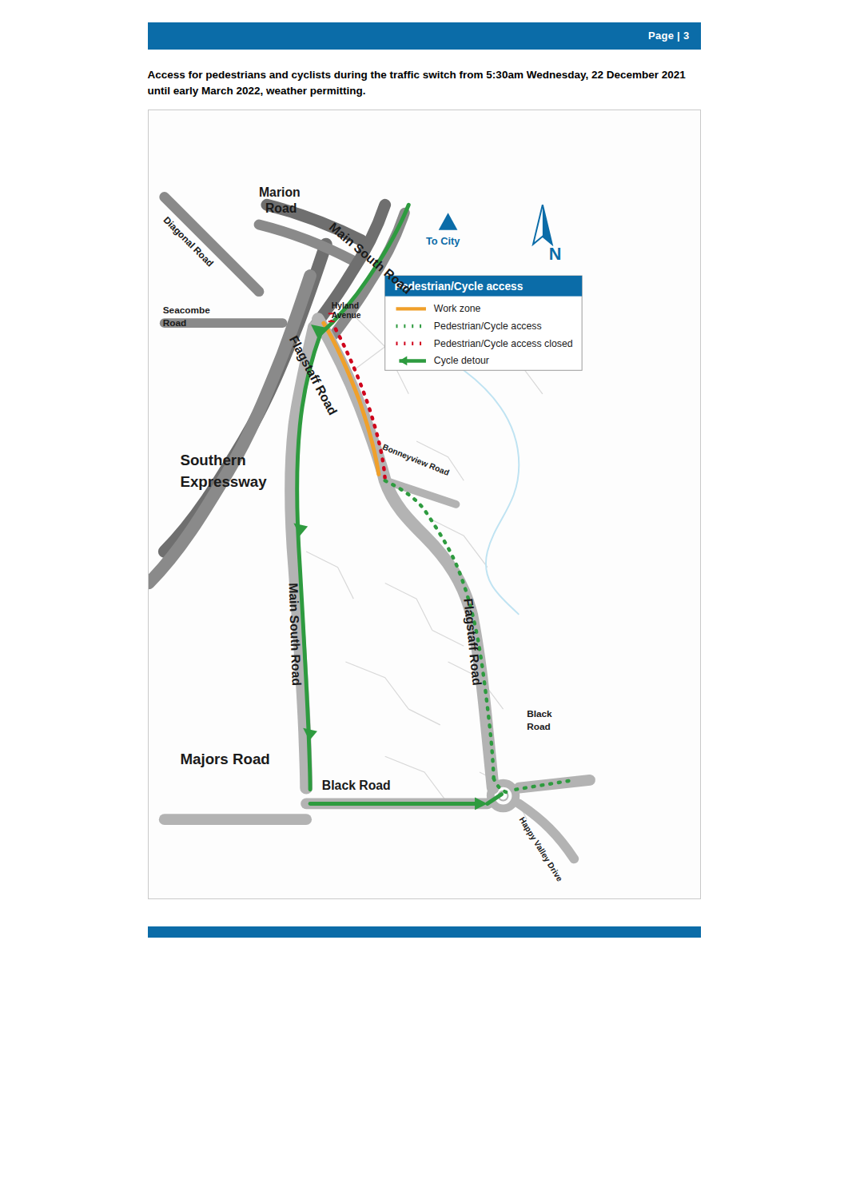Page | 3
Access for pedestrians and cyclists during the traffic switch from 5:30am Wednesday, 22 December 2021 until early March 2022, weather permitting.
Pedestrian/Cycle access Work zone Pedestrian/Cycle access Pedestrian/Cycle access closed Cycle detour To City N Marion Road Diagonal Road Seacombe Road Main South Road Flagstaff Road Hyland Avenue Bonneyview Road Southern Expressway Main South Road Flagstaff Road Black Road Majors Road Black Road Happy Valley Drive